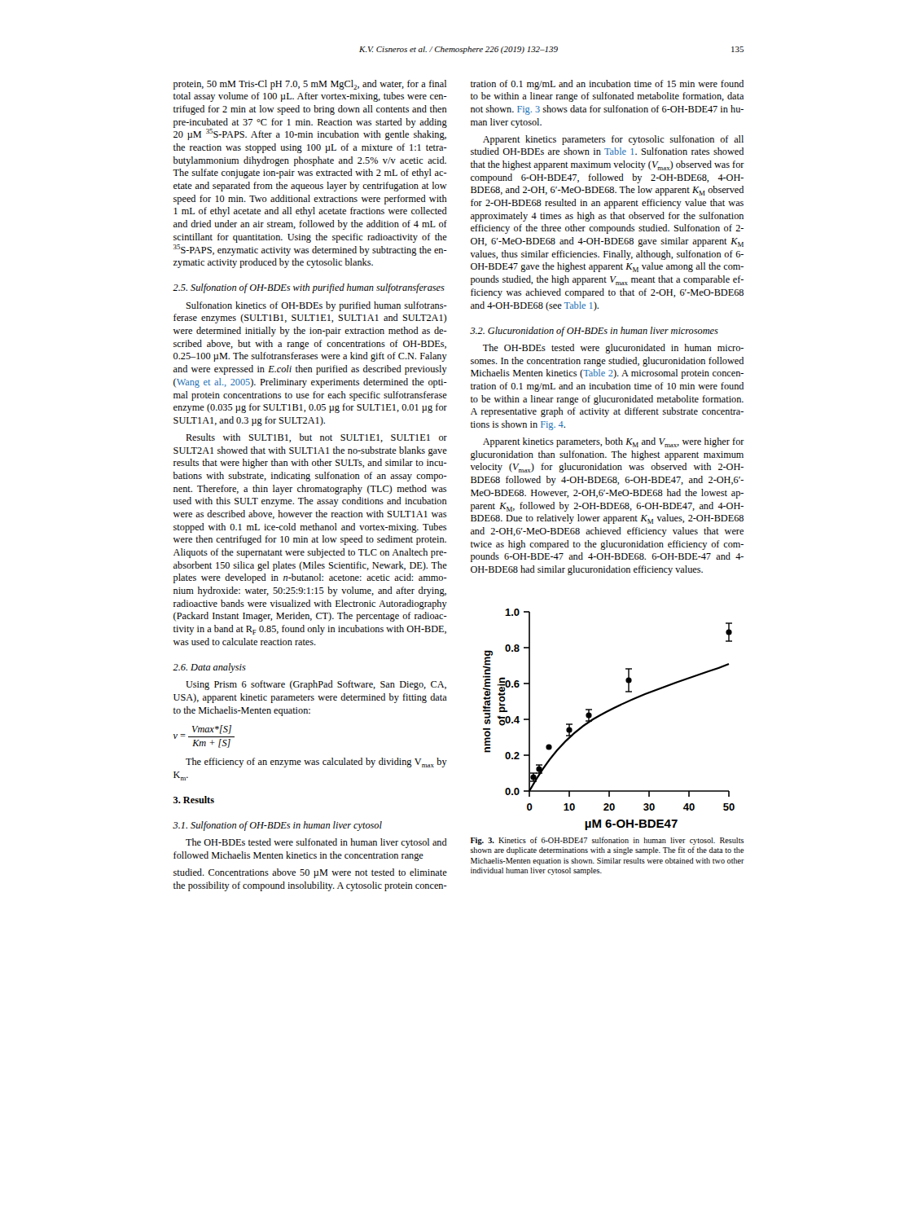K.V. Cisneros et al. / Chemosphere 226 (2019) 132–139
135
protein, 50 mM Tris-Cl pH 7.0, 5 mM MgCl2, and water, for a final total assay volume of 100 µL. After vortex-mixing, tubes were centrifuged for 2 min at low speed to bring down all contents and then pre-incubated at 37 °C for 1 min. Reaction was started by adding 20 µM 35S-PAPS. After a 10-min incubation with gentle shaking, the reaction was stopped using 100 µL of a mixture of 1:1 tetrabutylammonium dihydrogen phosphate and 2.5% v/v acetic acid. The sulfate conjugate ion-pair was extracted with 2 mL of ethyl acetate and separated from the aqueous layer by centrifugation at low speed for 10 min. Two additional extractions were performed with 1 mL of ethyl acetate and all ethyl acetate fractions were collected and dried under an air stream, followed by the addition of 4 mL of scintillant for quantitation. Using the specific radioactivity of the 35S-PAPS, enzymatic activity was determined by subtracting the enzymatic activity produced by the cytosolic blanks.
2.5. Sulfonation of OH-BDEs with purified human sulfotransferases
Sulfonation kinetics of OH-BDEs by purified human sulfotransferase enzymes (SULT1B1, SULT1E1, SULT1A1 and SULT2A1) were determined initially by the ion-pair extraction method as described above, but with a range of concentrations of OH-BDEs, 0.25–100 µM. The sulfotransferases were a kind gift of C.N. Falany and were expressed in E.coli then purified as described previously (Wang et al., 2005). Preliminary experiments determined the optimal protein concentrations to use for each specific sulfotransferase enzyme (0.035 µg for SULT1B1, 0.05 µg for SULT1E1, 0.01 µg for SULT1A1, and 0.3 µg for SULT2A1).
Results with SULT1B1, but not SULT1E1, SULT1E1 or SULT2A1 showed that with SULT1A1 the no-substrate blanks gave results that were higher than with other SULTs, and similar to incubations with substrate, indicating sulfonation of an assay component. Therefore, a thin layer chromatography (TLC) method was used with this SULT enzyme. The assay conditions and incubation were as described above, however the reaction with SULT1A1 was stopped with 0.1 mL ice-cold methanol and vortex-mixing. Tubes were then centrifuged for 10 min at low speed to sediment protein. Aliquots of the supernatant were subjected to TLC on Analtech preabsorbent 150 silica gel plates (Miles Scientific, Newark, DE). The plates were developed in n-butanol: acetone: acetic acid: ammonium hydroxide: water, 50:25:9:1:15 by volume, and after drying, radioactive bands were visualized with Electronic Autoradiography (Packard Instant Imager, Meriden, CT). The percentage of radioactivity in a band at RF 0.85, found only in incubations with OH-BDE, was used to calculate reaction rates.
2.6. Data analysis
Using Prism 6 software (GraphPad Software, San Diego, CA, USA), apparent kinetic parameters were determined by fitting data to the Michaelis-Menten equation:
ν = Vmax*[S] Km + [S]
The efficiency of an enzyme was calculated by dividing Vmax by Km.
3. Results
3.1. Sulfonation of OH-BDEs in human liver cytosol
The OH-BDEs tested were sulfonated in human liver cytosol and followed Michaelis Menten kinetics in the concentration range
studied. Concentrations above 50 µM were not tested to eliminate the possibility of compound insolubility. A cytosolic protein concentration of 0.1 mg/mL and an incubation time of 15 min were found to be within a linear range of sulfonated metabolite formation, data not shown. Fig. 3 shows data for sulfonation of 6-OH-BDE47 in human liver cytosol.
Apparent kinetics parameters for cytosolic sulfonation of all studied OH-BDEs are shown in Table 1. Sulfonation rates showed that the highest apparent maximum velocity (Vmax) observed was for compound 6-OH-BDE47, followed by 2-OH-BDE68, 4-OH-BDE68, and 2-OH, 6′-MeO-BDE68. The low apparent KM observed for 2-OH-BDE68 resulted in an apparent efficiency value that was approximately 4 times as high as that observed for the sulfonation efficiency of the three other compounds studied. Sulfonation of 2-OH, 6′-MeO-BDE68 and 4-OH-BDE68 gave similar apparent KM values, thus similar efficiencies. Finally, although, sulfonation of 6-OH-BDE47 gave the highest apparent KM value among all the compounds studied, the high apparent Vmax meant that a comparable efficiency was achieved compared to that of 2-OH, 6′-MeO-BDE68 and 4-OH-BDE68 (see Table 1).
3.2. Glucuronidation of OH-BDEs in human liver microsomes
The OH-BDEs tested were glucuronidated in human microsomes. In the concentration range studied, glucuronidation followed Michaelis Menten kinetics (Table 2). A microsomal protein concentration of 0.1 mg/mL and an incubation time of 10 min were found to be within a linear range of glucuronidated metabolite formation. A representative graph of activity at different substrate concentrations is shown in Fig. 4.
Apparent kinetics parameters, both KM and Vmax, were higher for glucuronidation than sulfonation. The highest apparent maximum velocity (Vmax) for glucuronidation was observed with 2-OH-BDE68 followed by 4-OH-BDE68, 6-OH-BDE47, and 2-OH,6′-MeO-BDE68. However, 2-OH,6′-MeO-BDE68 had the lowest apparent KM, followed by 2-OH-BDE68, 6-OH-BDE47, and 4-OH-BDE68. Due to relatively lower apparent KM values, 2-OH-BDE68 and 2-OH,6′-MeO-BDE68 achieved efficiency values that were twice as high compared to the glucuronidation efficiency of compounds 6-OH-BDE-47 and 4-OH-BDE68. 6-OH-BDE-47 and 4-OH-BDE68 had similar glucuronidation efficiency values.
0.0 0.2 0.4 0.6 0.8 1.0 0 10 20 30 40 50 µM 6-OH-BDE47 nmol sulfate/min/mg of protein
Fig. 3. Kinetics of 6-OH-BDE47 sulfonation in human liver cytosol. Results shown are duplicate determinations with a single sample. The fit of the data to the Michaelis-Menten equation is shown. Similar results were obtained with two other individual human liver cytosol samples.